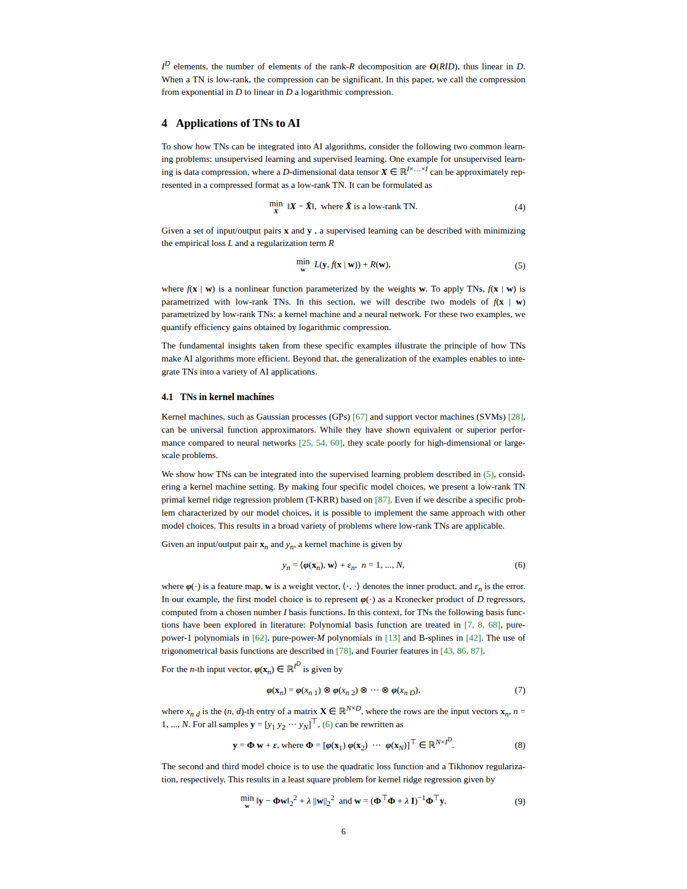ID elements, the number of elements of the rank-R decomposition are O(RID), thus linear in D. When a TN is low-rank, the compression can be significant. In this paper, we call the compression from exponential in D to linear in D a logarithmic compression.
4 Applications of TNs to AI
To show how TNs can be integrated into AI algorithms, consider the following two common learning problems: unsupervised learning and supervised learning. One example for unsupervised learning is data compression, where a D-dimensional data tensor X ∈ ℝI×…×I can be approximately represented in a compressed format as a low-rank TN. It can be formulated as
min X ‖X − X̂‖, where X̂ is a low-rank TN.
(4)
Given a set of input/output pairs x and y , a supervised learning can be described with minimizing the empirical loss L and a regularization term R
min w L(y, f(x | w)) + R(w),
(5)
where f(x | w) is a nonlinear function parameterized by the weights w. To apply TNs, f(x | w) is parametrized with low-rank TNs. In this section, we will describe two models of f(x | w) parametrized by low-rank TNs: a kernel machine and a neural network. For these two examples, we quantify efficiency gains obtained by logarithmic compression.
The fundamental insights taken from these specific examples illustrate the principle of how TNs make AI algorithms more efficient. Beyond that, the generalization of the examples enables to integrate TNs into a variety of AI applications.
4.1 TNs in kernel machines
Kernel machines, such as Gaussian processes (GPs) [67] and support vector machines (SVMs) [28], can be universal function approximators. While they have shown equivalent or superior performance compared to neural networks [25, 54, 60], they scale poorly for high-dimensional or large-scale problems.
We show how TNs can be integrated into the supervised learning problem described in (5), considering a kernel machine setting. By making four specific model choices, we present a low-rank TN primal kernel ridge regression problem (T-KRR) based on [87]. Even if we describe a specific problem characterized by our model choices, it is possible to implement the same approach with other model choices. This results in a broad variety of problems where low-rank TNs are applicable.
Given an input/output pair xn and yn, a kernel machine is given by
yn = ⟨φ(xn), w⟩ + εn, n = 1, ..., N,
(6)
where φ(·) is a feature map, w is a weight vector, ⟨·, ·⟩ denotes the inner product, and εn is the error. In our example, the first model choice is to represent φ(·) as a Kronecker product of D regressors, computed from a chosen number I basis functions. In this context, for TNs the following basis functions have been explored in literature: Polynomial basis function are treated in [7, 8, 68], pure-power-1 polynomials in [62], pure-power-M polynomials in [13] and B-splines in [42]. The use of trigonometrical basis functions are described in [78], and Fourier features in [43, 86, 87].
For the n-th input vector, φ(xn) ∈ ℝID is given by
φ(xn) = φ(xn 1) ⊗ φ(xn 2) ⊗ ··· ⊗ φ(xn D),
(7)
where xn d is the (n, d)-th entry of a matrix X ∈ ℝN×D, where the rows are the input vectors xn, n = 1, ..., N. For all samples y = [y1 y2 ··· yN]⊤, (6) can be rewritten as
y = Φ w + ε, where Φ = [φ(x1) φ(x2) ··· φ(xN)]⊤ ∈ ℝN×ID.
(8)
The second and third model choice is to use the quadratic loss function and a Tikhonov regularization, respectively. This results in a least square problem for kernel ridge regression given by
min w ‖y − Φw‖22 + λ ||w||22 and w = (Φ⊤Φ + λ I)−1Φ⊤y,
(9)
6